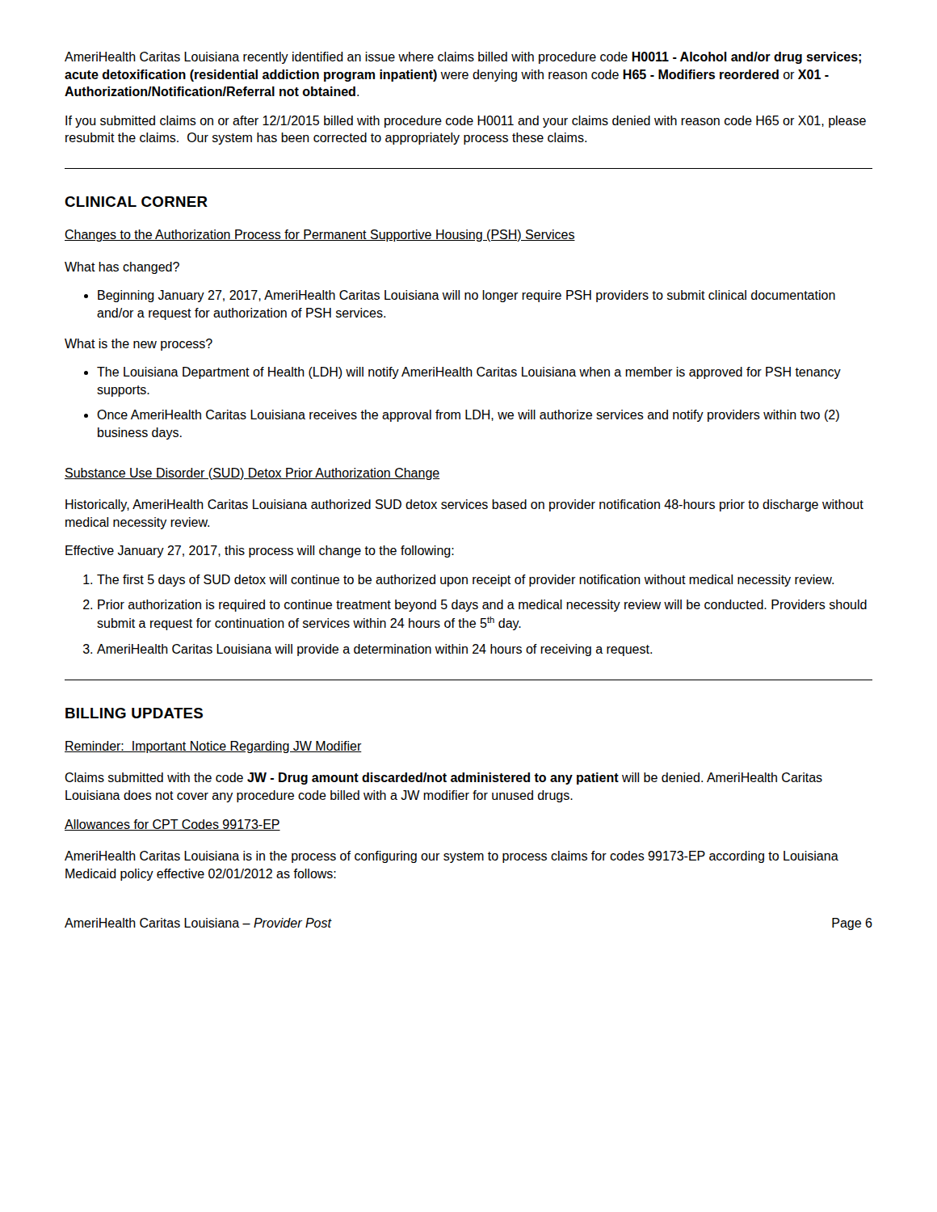AmeriHealth Caritas Louisiana recently identified an issue where claims billed with procedure code H0011 - Alcohol and/or drug services; acute detoxification (residential addiction program inpatient) were denying with reason code H65 - Modifiers reordered or X01 - Authorization/Notification/Referral not obtained.
If you submitted claims on or after 12/1/2015 billed with procedure code H0011 and your claims denied with reason code H65 or X01, please resubmit the claims. Our system has been corrected to appropriately process these claims.
CLINICAL CORNER
Changes to the Authorization Process for Permanent Supportive Housing (PSH) Services
What has changed?
Beginning January 27, 2017, AmeriHealth Caritas Louisiana will no longer require PSH providers to submit clinical documentation and/or a request for authorization of PSH services.
What is the new process?
The Louisiana Department of Health (LDH) will notify AmeriHealth Caritas Louisiana when a member is approved for PSH tenancy supports.
Once AmeriHealth Caritas Louisiana receives the approval from LDH, we will authorize services and notify providers within two (2) business days.
Substance Use Disorder (SUD) Detox Prior Authorization Change
Historically, AmeriHealth Caritas Louisiana authorized SUD detox services based on provider notification 48-hours prior to discharge without medical necessity review.
Effective January 27, 2017, this process will change to the following:
The first 5 days of SUD detox will continue to be authorized upon receipt of provider notification without medical necessity review.
Prior authorization is required to continue treatment beyond 5 days and a medical necessity review will be conducted. Providers should submit a request for continuation of services within 24 hours of the 5th day.
AmeriHealth Caritas Louisiana will provide a determination within 24 hours of receiving a request.
BILLING UPDATES
Reminder: Important Notice Regarding JW Modifier
Claims submitted with the code JW - Drug amount discarded/not administered to any patient will be denied. AmeriHealth Caritas Louisiana does not cover any procedure code billed with a JW modifier for unused drugs.
Allowances for CPT Codes 99173-EP
AmeriHealth Caritas Louisiana is in the process of configuring our system to process claims for codes 99173-EP according to Louisiana Medicaid policy effective 02/01/2012 as follows:
AmeriHealth Caritas Louisiana – Provider Post Page 6